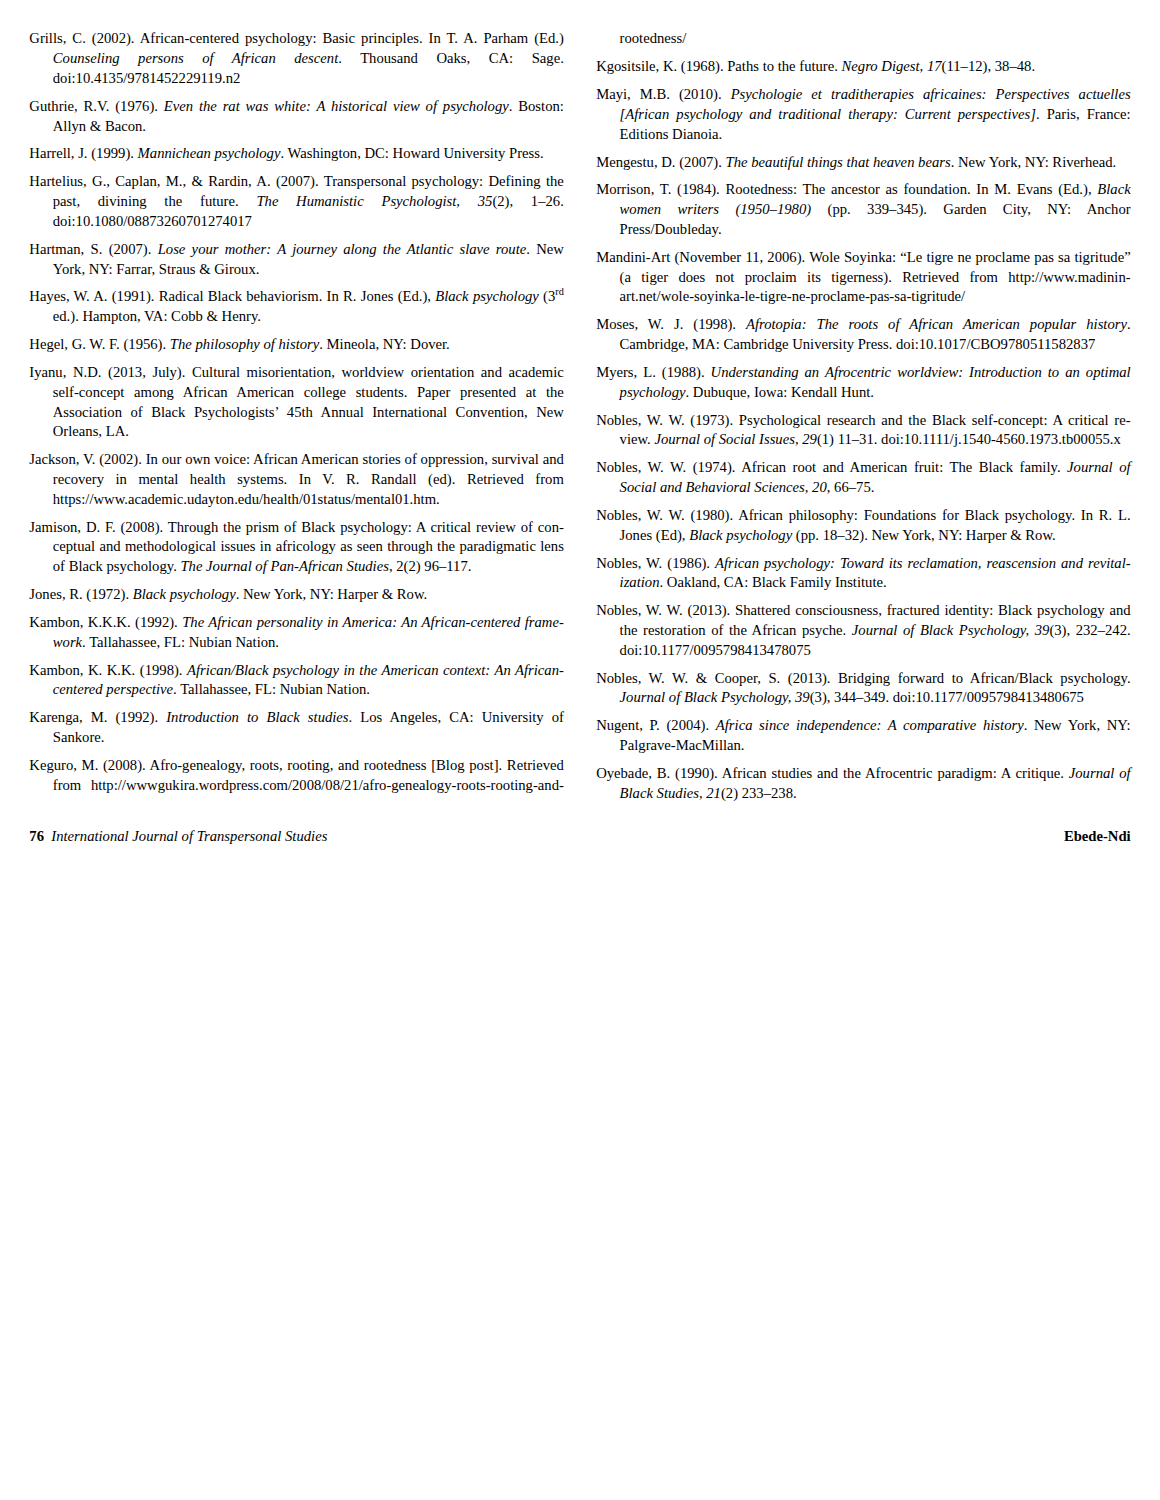Grills, C. (2002). African-centered psychology: Basic principles. In T. A. Parham (Ed.) Counseling persons of African descent. Thousand Oaks, CA: Sage. doi:10.4135/9781452229119.n2
Guthrie, R.V. (1976). Even the rat was white: A historical view of psychology. Boston: Allyn & Bacon.
Harrell, J. (1999). Mannichean psychology. Washington, DC: Howard University Press.
Hartelius, G., Caplan, M., & Rardin, A. (2007). Transpersonal psychology: Defining the past, divining the future. The Humanistic Psychologist, 35(2), 1–26. doi:10.1080/08873260701274017
Hartman, S. (2007). Lose your mother: A journey along the Atlantic slave route. New York, NY: Farrar, Straus & Giroux.
Hayes, W. A. (1991). Radical Black behaviorism. In R. Jones (Ed.), Black psychology (3rd ed.). Hampton, VA: Cobb & Henry.
Hegel, G. W. F. (1956). The philosophy of history. Mineola, NY: Dover.
Iyanu, N.D. (2013, July). Cultural misorientation, worldview orientation and academic self-concept among African American college students. Paper presented at the Association of Black Psychologists’ 45th Annual International Convention, New Orleans, LA.
Jackson, V. (2002). In our own voice: African American stories of oppression, survival and recovery in mental health systems. In V. R. Randall (ed). Retrieved from https://www.academic.udayton.edu/health/01status/mental01.htm.
Jamison, D. F. (2008). Through the prism of Black psychology: A critical review of conceptual and methodological issues in africology as seen through the paradigmatic lens of Black psychology. The Journal of Pan-African Studies, 2(2) 96–117.
Jones, R. (1972). Black psychology. New York, NY: Harper & Row.
Kambon, K.K.K. (1992). The African personality in America: An African-centered framework. Tallahassee, FL: Nubian Nation.
Kambon, K. K.K. (1998). African/Black psychology in the American context: An African-centered perspective. Tallahassee, FL: Nubian Nation.
Karenga, M. (1992). Introduction to Black studies. Los Angeles, CA: University of Sankore.
Keguro, M. (2008). Afro-genealogy, roots, rooting, and rootedness [Blog post]. Retrieved from http://wwwgukira.wordpress.com/2008/08/21/afro-genealogy-roots-rooting-and-rootedness/
Kgositsile, K. (1968). Paths to the future. Negro Digest, 17(11–12), 38–48.
Mayi, M.B. (2010). Psychologie et traditherapies africaines: Perspectives actuelles [African psychology and traditional therapy: Current perspectives]. Paris, France: Editions Dianoia.
Mengestu, D. (2007). The beautiful things that heaven bears. New York, NY: Riverhead.
Morrison, T. (1984). Rootedness: The ancestor as foundation. In M. Evans (Ed.), Black women writers (1950–1980) (pp. 339–345). Garden City, NY: Anchor Press/Doubleday.
Mandini-Art (November 11, 2006). Wole Soyinka: “Le tigre ne proclame pas sa tigritude” (a tiger does not proclaim its tigerness). Retrieved from http://www.madinin-art.net/wole-soyinka-le-tigre-ne-proclame-pas-sa-tigritude/
Moses, W. J. (1998). Afrotopia: The roots of African American popular history. Cambridge, MA: Cambridge University Press. doi:10.1017/CBO9780511582837
Myers, L. (1988). Understanding an Afrocentric worldview: Introduction to an optimal psychology. Dubuque, Iowa: Kendall Hunt.
Nobles, W. W. (1973). Psychological research and the Black self-concept: A critical review. Journal of Social Issues, 29(1) 11–31. doi:10.1111/j.1540-4560.1973.tb00055.x
Nobles, W. W. (1974). African root and American fruit: The Black family. Journal of Social and Behavioral Sciences, 20, 66–75.
Nobles, W. W. (1980). African philosophy: Foundations for Black psychology. In R. L. Jones (Ed), Black psychology (pp. 18–32). New York, NY: Harper & Row.
Nobles, W. (1986). African psychology: Toward its reclamation, reascension and revitalization. Oakland, CA: Black Family Institute.
Nobles, W. W. (2013). Shattered consciousness, fractured identity: Black psychology and the restoration of the African psyche. Journal of Black Psychology, 39(3), 232–242. doi:10.1177/0095798413478075
Nobles, W. W. & Cooper, S. (2013). Bridging forward to African/Black psychology. Journal of Black Psychology, 39(3), 344–349. doi:10.1177/0095798413480675
Nugent, P. (2004). Africa since independence: A comparative history. New York, NY: Palgrave-MacMillan.
Oyebade, B. (1990). African studies and the Afrocentric paradigm: A critique. Journal of Black Studies, 21(2) 233–238.
76 International Journal of Transpersonal Studies
Ebede-Ndi